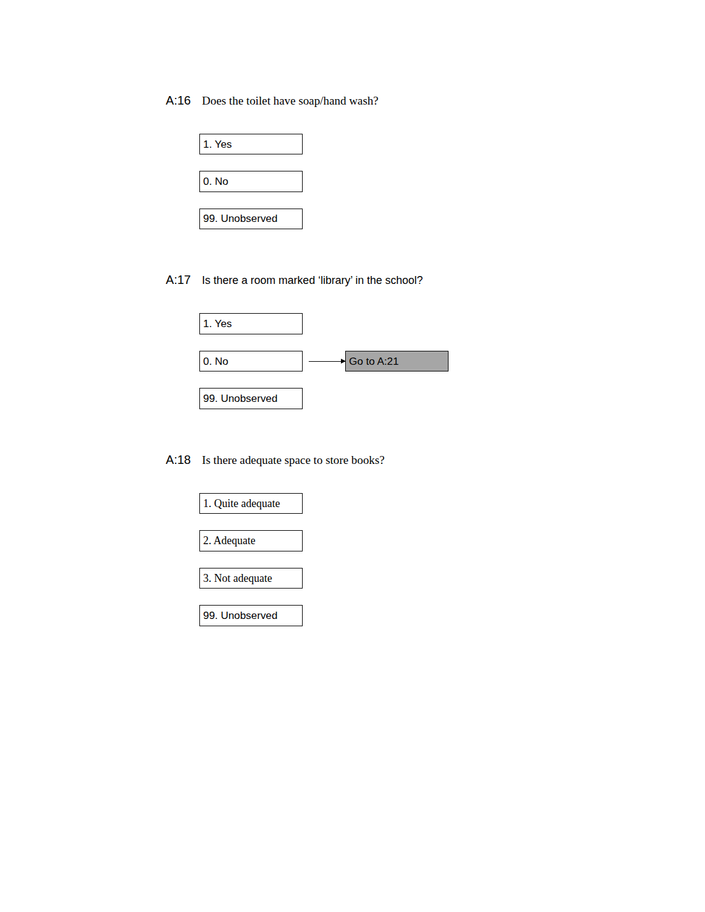A:16
Does the toilet have soap/hand wash?
1. Yes
0. No
99. Unobserved
A:17
Is there a room marked ‘library’ in the school?
1. Yes
0. No
Go to A:21
99. Unobserved
A:18
Is there adequate space to store books?
1. Quite adequate
2. Adequate
3. Not adequate
99. Unobserved